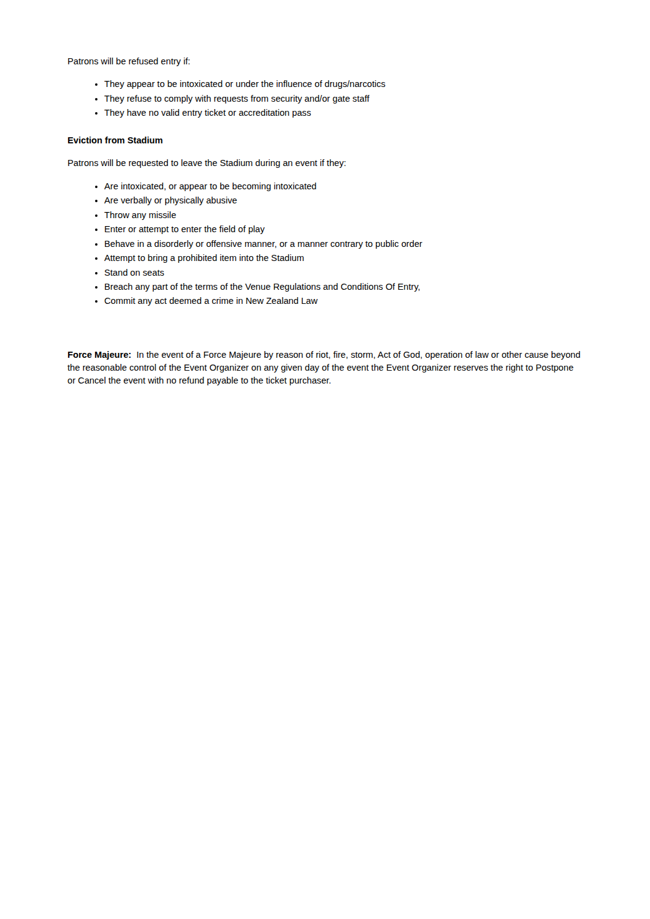Patrons will be refused entry if:
They appear to be intoxicated or under the influence of drugs/narcotics
They refuse to comply with requests from security and/or gate staff
They have no valid entry ticket or accreditation pass
Eviction from Stadium
Patrons will be requested to leave the Stadium during an event if they:
Are intoxicated, or appear to be becoming intoxicated
Are verbally or physically abusive
Throw any missile
Enter or attempt to enter the field of play
Behave in a disorderly or offensive manner, or a manner contrary to public order
Attempt to bring a prohibited item into the Stadium
Stand on seats
Breach any part of the terms of the Venue Regulations and Conditions Of Entry,
Commit any act deemed a crime in New Zealand Law
Force Majeure: In the event of a Force Majeure by reason of riot, fire, storm, Act of God, operation of law or other cause beyond the reasonable control of the Event Organizer on any given day of the event the Event Organizer reserves the right to Postpone or Cancel the event with no refund payable to the ticket purchaser.